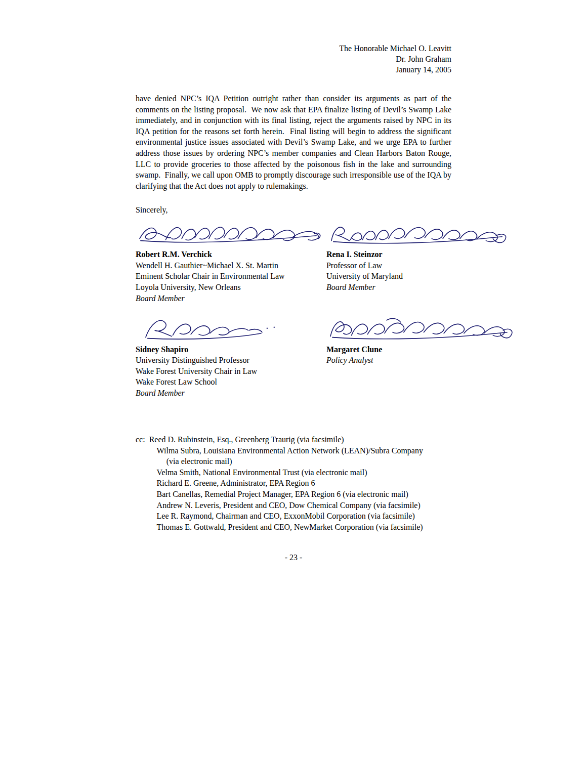The Honorable Michael O. Leavitt
Dr. John Graham
January 14, 2005
have denied NPC’s IQA Petition outright rather than consider its arguments as part of the comments on the listing proposal. We now ask that EPA finalize listing of Devil’s Swamp Lake immediately, and in conjunction with its final listing, reject the arguments raised by NPC in its IQA petition for the reasons set forth herein. Final listing will begin to address the significant environmental justice issues associated with Devil’s Swamp Lake, and we urge EPA to further address those issues by ordering NPC’s member companies and Clean Harbors Baton Rouge, LLC to provide groceries to those affected by the poisonous fish in the lake and surrounding swamp. Finally, we call upon OMB to promptly discourage such irresponsible use of the IQA by clarifying that the Act does not apply to rulemakings.
Sincerely,
| Robert R.M. Verchick Wendell H. Gauthier~Michael X. St. Martin Eminent Scholar Chair in Environmental Law Loyola University, New Orleans Board Member | Rena I. Steinzor Professor of Law University of Maryland Board Member |
| Sidney Shapiro University Distinguished Professor Wake Forest University Chair in Law Wake Forest Law School Board Member | Margaret Clune Policy Analyst |
cc: Reed D. Rubinstein, Esq., Greenberg Traurig (via facsimile)
Wilma Subra, Louisiana Environmental Action Network (LEAN)/Subra Company
(via electronic mail)
Velma Smith, National Environmental Trust (via electronic mail)
Richard E. Greene, Administrator, EPA Region 6
Bart Canellas, Remedial Project Manager, EPA Region 6 (via electronic mail)
Andrew N. Leveris, President and CEO, Dow Chemical Company (via facsimile)
Lee R. Raymond, Chairman and CEO, ExxonMobil Corporation (via facsimile)
Thomas E. Gottwald, President and CEO, NewMarket Corporation (via facsimile)
- 23 -